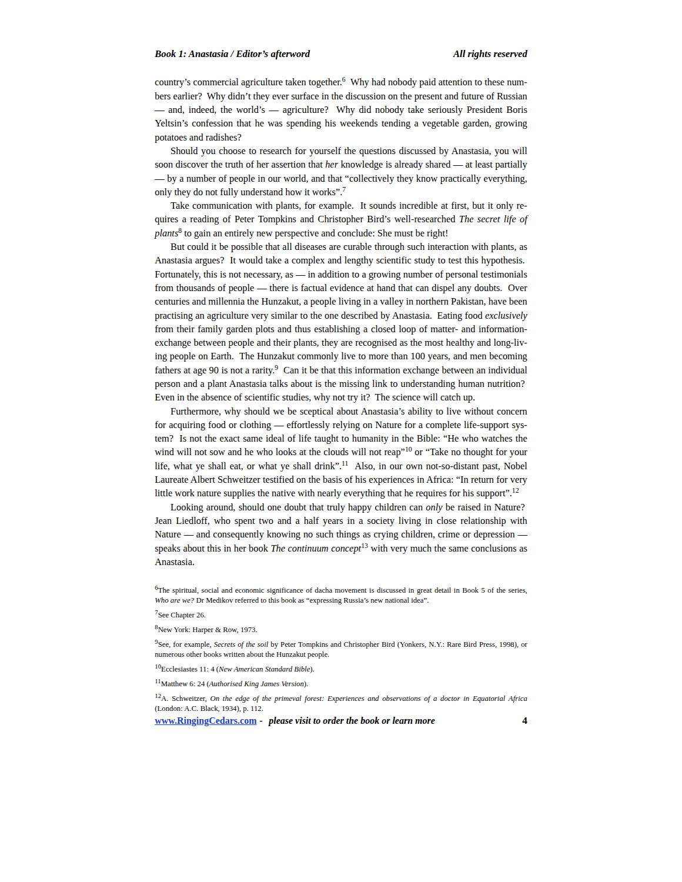Book 1: Anastasia / Editor’s afterword All rights reserved
country’s commercial agriculture taken together.6 Why had nobody paid attention to these numbers earlier? Why didn’t they ever surface in the discussion on the present and future of Russian — and, indeed, the world’s — agriculture? Why did nobody take seriously President Boris Yeltsin’s confession that he was spending his weekends tending a vegetable garden, growing potatoes and radishes?
Should you choose to research for yourself the questions discussed by Anastasia, you will soon discover the truth of her assertion that her knowledge is already shared — at least partially — by a number of people in our world, and that “collectively they know practically everything, only they do not fully understand how it works”.7
Take communication with plants, for example. It sounds incredible at first, but it only requires a reading of Peter Tompkins and Christopher Bird’s well-researched The secret life of plants8 to gain an entirely new perspective and conclude: She must be right!
But could it be possible that all diseases are curable through such interaction with plants, as Anastasia argues? It would take a complex and lengthy scientific study to test this hypothesis. Fortunately, this is not necessary, as — in addition to a growing number of personal testimonials from thousands of people — there is factual evidence at hand that can dispel any doubts. Over centuries and millennia the Hunzakut, a people living in a valley in northern Pakistan, have been practising an agriculture very similar to the one described by Anastasia. Eating food exclusively from their family garden plots and thus establishing a closed loop of matter- and information-exchange between people and their plants, they are recognised as the most healthy and long-living people on Earth. The Hunzakut commonly live to more than 100 years, and men becoming fathers at age 90 is not a rarity.9 Can it be that this information exchange between an individual person and a plant Anastasia talks about is the missing link to understanding human nutrition? Even in the absence of scientific studies, why not try it? The science will catch up.
Furthermore, why should we be sceptical about Anastasia’s ability to live without concern for acquiring food or clothing — effortlessly relying on Nature for a complete life-support system? Is not the exact same ideal of life taught to humanity in the Bible: “He who watches the wind will not sow and he who looks at the clouds will not reap”10 or “Take no thought for your life, what ye shall eat, or what ye shall drink”.11 Also, in our own not-so-distant past, Nobel Laureate Albert Schweitzer testified on the basis of his experiences in Africa: “In return for very little work nature supplies the native with nearly everything that he requires for his support”.12
Looking around, should one doubt that truly happy children can only be raised in Nature? Jean Liedloff, who spent two and a half years in a society living in close relationship with Nature — and consequently knowing no such things as crying children, crime or depression — speaks about this in her book The continuum concept13 with very much the same conclusions as Anastasia.
6The spiritual, social and economic significance of dacha movement is discussed in great detail in Book 5 of the series, Who are we? Dr Medikov referred to this book as “expressing Russia’s new national idea”.
7See Chapter 26.
8New York: Harper & Row, 1973.
9See, for example, Secrets of the soil by Peter Tompkins and Christopher Bird (Yonkers, N.Y.: Rare Bird Press, 1998), or numerous other books written about the Hunzakut people.
10Ecclesiastes 11: 4 (New American Standard Bible).
11Matthew 6: 24 (Authorised King James Version).
12A. Schweitzer, On the edge of the primeval forest: Experiences and observations of a doctor in Equatorial Africa (London: A.C. Black, 1934), p. 112.
www.RingingCedars.com - please visit to order the book or learn more 4